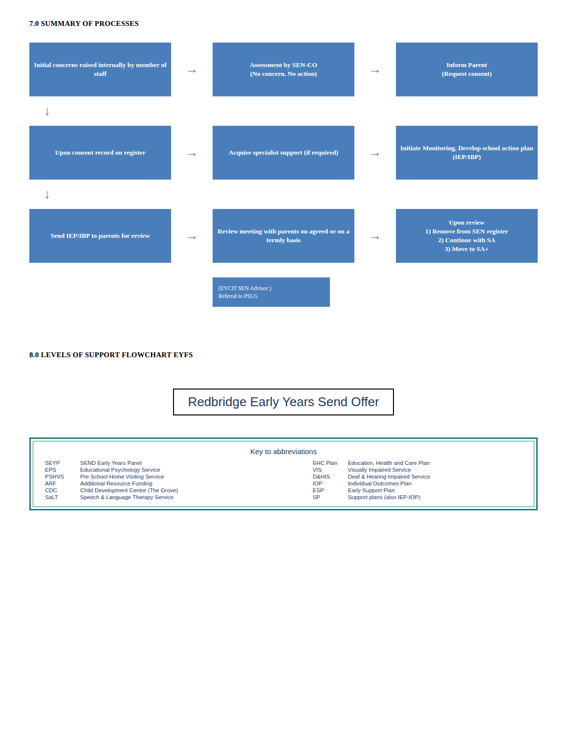7.0 SUMMARY OF PROCESSES
| Initial concerns raised internally by member of staff | | Assessment by SEN-CO (No concern, No action) | | Inform Parent (Request consent) |
| Upon consent record on register | | Acquire specialist support (if required) | | Initiate Monitoring, Develop school action plan (IEP/IBP) |
| Send IEP/IBP to parents for review | | Review meeting with parents on agreed or on a termly basis | | Upon review 1) Remove from SEN register 2) Continue with SA 3) Move to SA+ |
| | | (EYCIT SEN Advisor ) Referral to PSLG | | |
8.0 LEVELS OF SUPPORT FLOWCHART EYFS
Redbridge Early Years Send Offer
Key to abbreviations
| SEYP | SEND Early Years Panel | | EHC Plan | Education, Health and Care Plan |
| EPS | Educational Psychology Service | | VIS | Visually Impaired Service |
| PSHVS | Pre School Home Visiting Service | | D&HIS | Deaf & Hearing Impaired Service |
| ARF | Additional Resource Funding | | IOP | Individual Outcomes Plan |
| CDC | Child Development Centre (The Grove) | | ESP | Early Support Plan |
| SaLT | Speech & Language Therapy Service | | SP | Support plans (also IEP-IOP) |